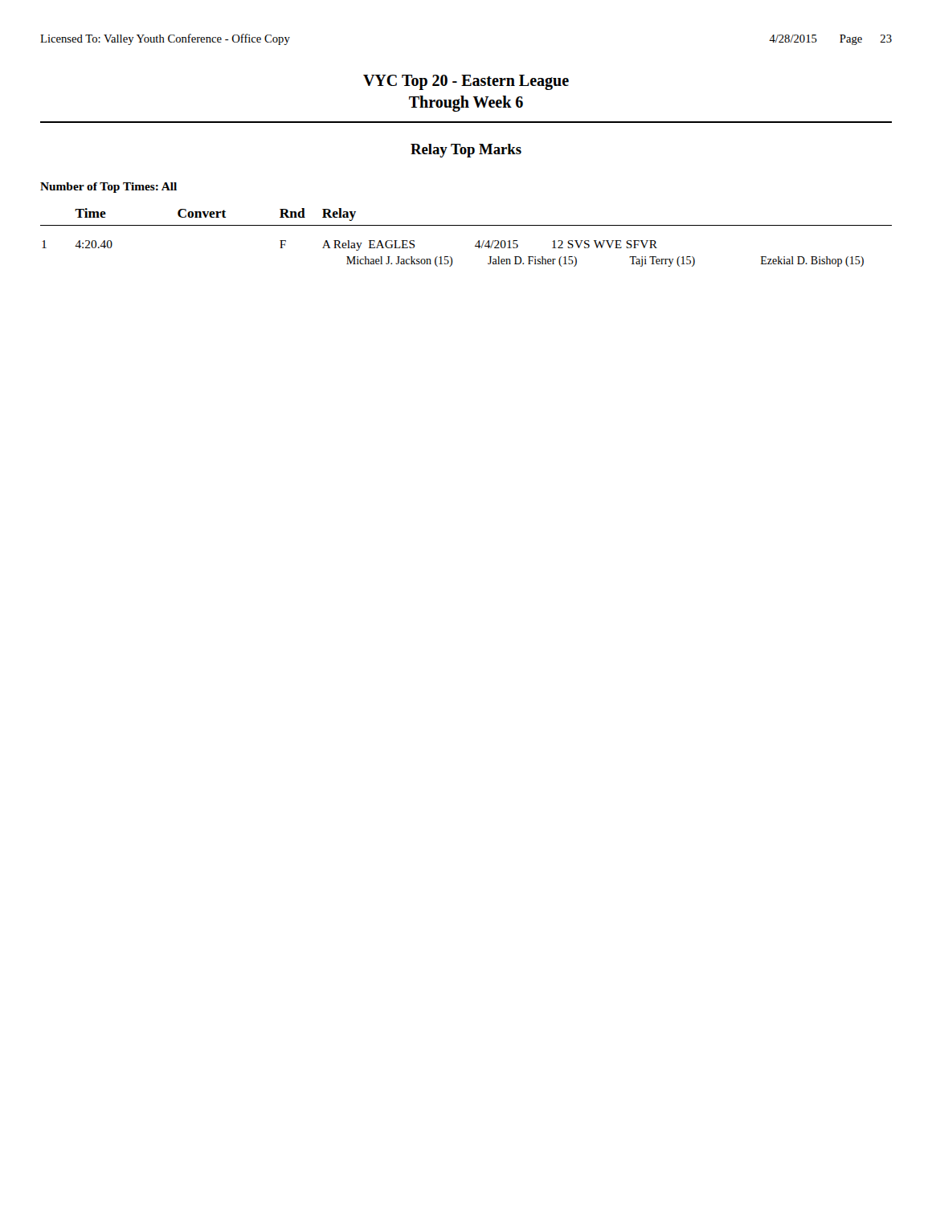Licensed To: Valley Youth Conference - Office Copy
4/28/2015 Page 23
VYC Top 20 - Eastern LeagueThrough Week 6
Relay Top Marks
Number of Top Times: All
| | Time | Convert | Rnd | Relay |
| --- | --- | --- | --- | --- |
| 1 | 4:20.40 | | F | A Relay EAGLES 4/4/2015 12 SVS WVE SFVR Michael J. Jackson (15) Jalen D. Fisher (15) Taji Terry (15) Ezekial D. Bishop (15) |